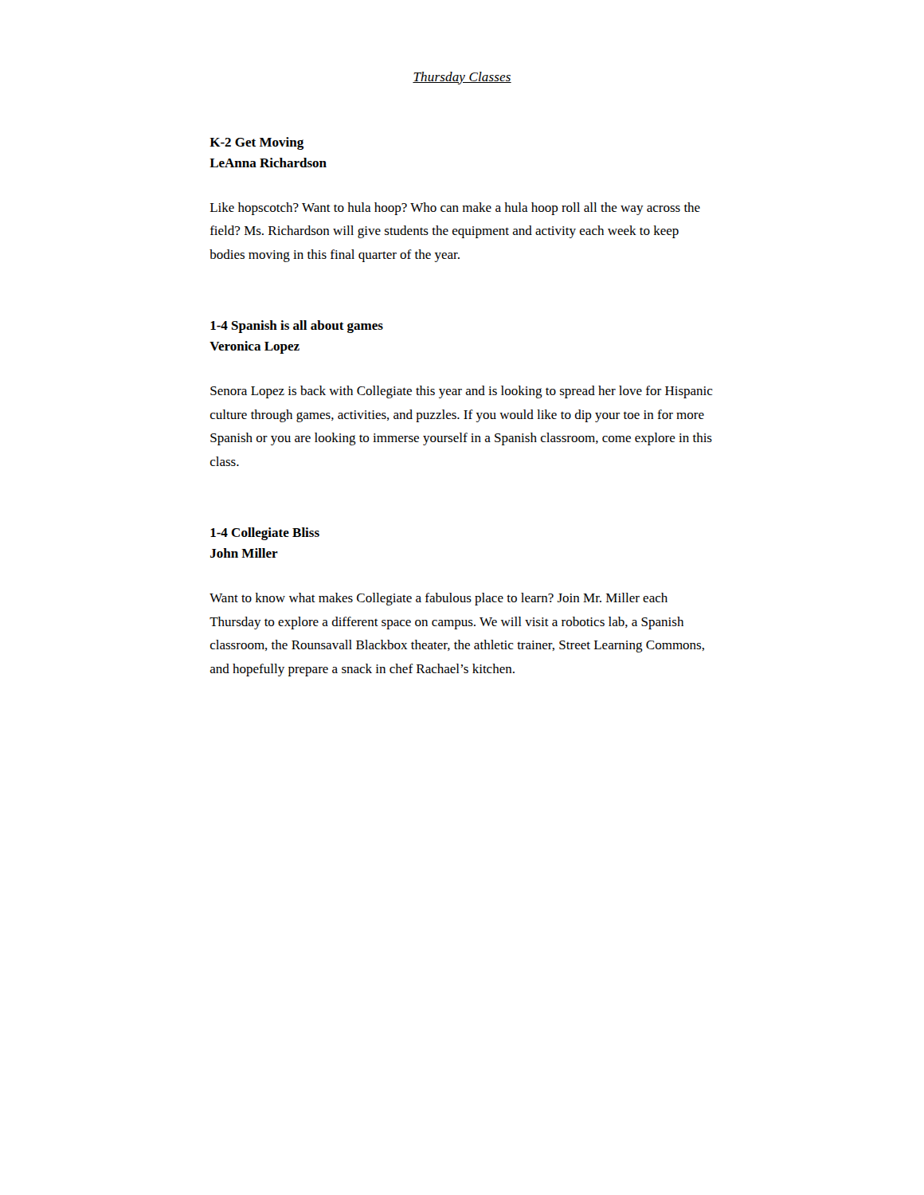Thursday Classes
K-2 Get Moving
LeAnna Richardson
Like hopscotch? Want to hula hoop? Who can make a hula hoop roll all the way across the field? Ms. Richardson will give students the equipment and activity each week to keep bodies moving in this final quarter of the year.
1-4 Spanish is all about games
Veronica Lopez
Senora Lopez is back with Collegiate this year and is looking to spread her love for Hispanic culture through games, activities, and puzzles. If you would like to dip your toe in for more Spanish or you are looking to immerse yourself in a Spanish classroom, come explore in this class.
1-4 Collegiate Bliss
John Miller
Want to know what makes Collegiate a fabulous place to learn? Join Mr. Miller each Thursday to explore a different space on campus. We will visit a robotics lab, a Spanish classroom, the Rounsavall Blackbox theater, the athletic trainer, Street Learning Commons, and hopefully prepare a snack in chef Rachael’s kitchen.